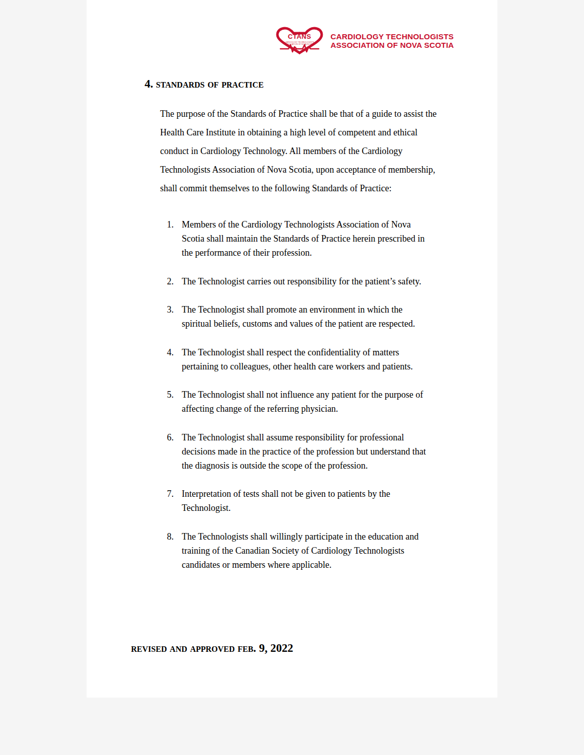CTANS CARDIOLOGY TECHNOLOGISTS ASSOCIATION OF NOVA SCOTIA
CARDIOLOGY TECHNOLOGISTS
ASSOCIATION OF NOVA SCOTIA
4. Standards of Practice
The purpose of the Standards of Practice shall be that of a guide to assist the Health Care Institute in obtaining a high level of competent and ethical conduct in Cardiology Technology. All members of the Cardiology Technologists Association of Nova Scotia, upon acceptance of membership, shall commit themselves to the following Standards of Practice:
Members of the Cardiology Technologists Association of Nova Scotia shall maintain the Standards of Practice herein prescribed in the performance of their profession.
The Technologist carries out responsibility for the patient’s safety.
The Technologist shall promote an environment in which the spiritual beliefs, customs and values of the patient are respected.
The Technologist shall respect the confidentiality of matters pertaining to colleagues, other health care workers and patients.
The Technologist shall not influence any patient for the purpose of affecting change of the referring physician.
The Technologist shall assume responsibility for professional decisions made in the practice of the profession but understand that the diagnosis is outside the scope of the profession.
Interpretation of tests shall not be given to patients by the Technologist.
The Technologists shall willingly participate in the education and training of the Canadian Society of Cardiology Technologists candidates or members where applicable.
Revised and Approved Feb. 9, 2022